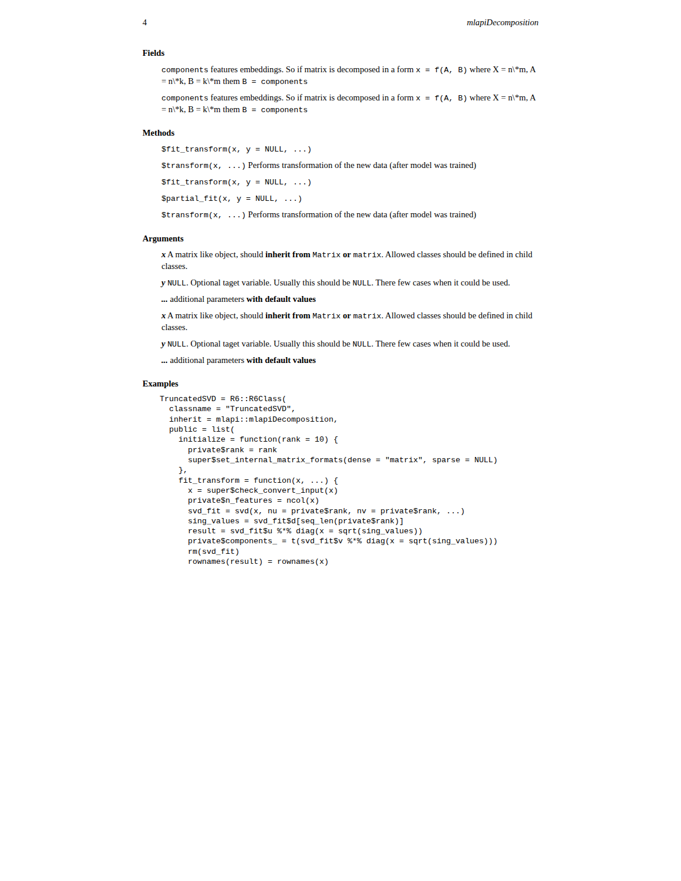4 mlapiDecomposition
Fields
components features embeddings. So if matrix is decomposed in a form x = f(A, B) where X = n\*m, A = n\*k, B = k\*m them B = components
components features embeddings. So if matrix is decomposed in a form x = f(A, B) where X = n\*m, A = n\*k, B = k\*m them B = components
Methods
$fit_transform(x, y = NULL, ...)
$transform(x, ...) Performs transformation of the new data (after model was trained)
$fit_transform(x, y = NULL, ...)
$partial_fit(x, y = NULL, ...)
$transform(x, ...) Performs transformation of the new data (after model was trained)
Arguments
x A matrix like object, should inherit from Matrix or matrix. Allowed classes should be defined in child classes.
y NULL. Optional taget variable. Usually this should be NULL. There few cases when it could be used.
... additional parameters with default values
x A matrix like object, should inherit from Matrix or matrix. Allowed classes should be defined in child classes.
y NULL. Optional taget variable. Usually this should be NULL. There few cases when it could be used.
... additional parameters with default values
Examples
TruncatedSVD = R6::R6Class(
  classname = "TruncatedSVD",
  inherit = mlapi::mlapiDecomposition,
  public = list(
    initialize = function(rank = 10) {
      private$rank = rank
      super$set_internal_matrix_formats(dense = "matrix", sparse = NULL)
    },
    fit_transform = function(x, ...) {
      x = super$check_convert_input(x)
      private$n_features = ncol(x)
      svd_fit = svd(x, nu = private$rank, nv = private$rank, ...)
      sing_values = svd_fit$d[seq_len(private$rank)]
      result = svd_fit$u %*% diag(x = sqrt(sing_values))
      private$components_ = t(svd_fit$v %*% diag(x = sqrt(sing_values)))
      rm(svd_fit)
      rownames(result) = rownames(x)